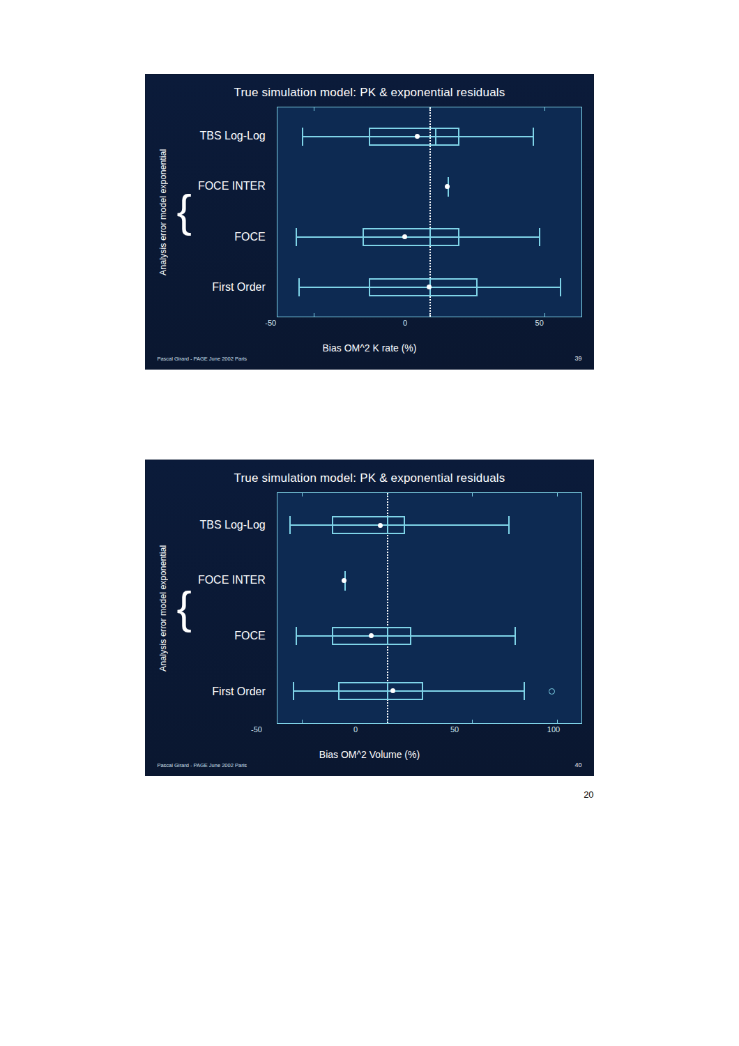True simulation model: PK & exponential residuals
Analysis error model exponential
{
TBS Log-Log
FOCE INTER
FOCE
First Order
-50 0 50
Bias OM^2 K rate (%)
Pascal Girard - PAGE June 2002 Paris
39
True simulation model: PK & exponential residuals
Analysis error model exponential
{
TBS Log-Log
FOCE INTER
FOCE
First Order
-50 0 50 100
Bias OM^2 Volume (%)
Pascal Girard - PAGE June 2002 Paris
40
20